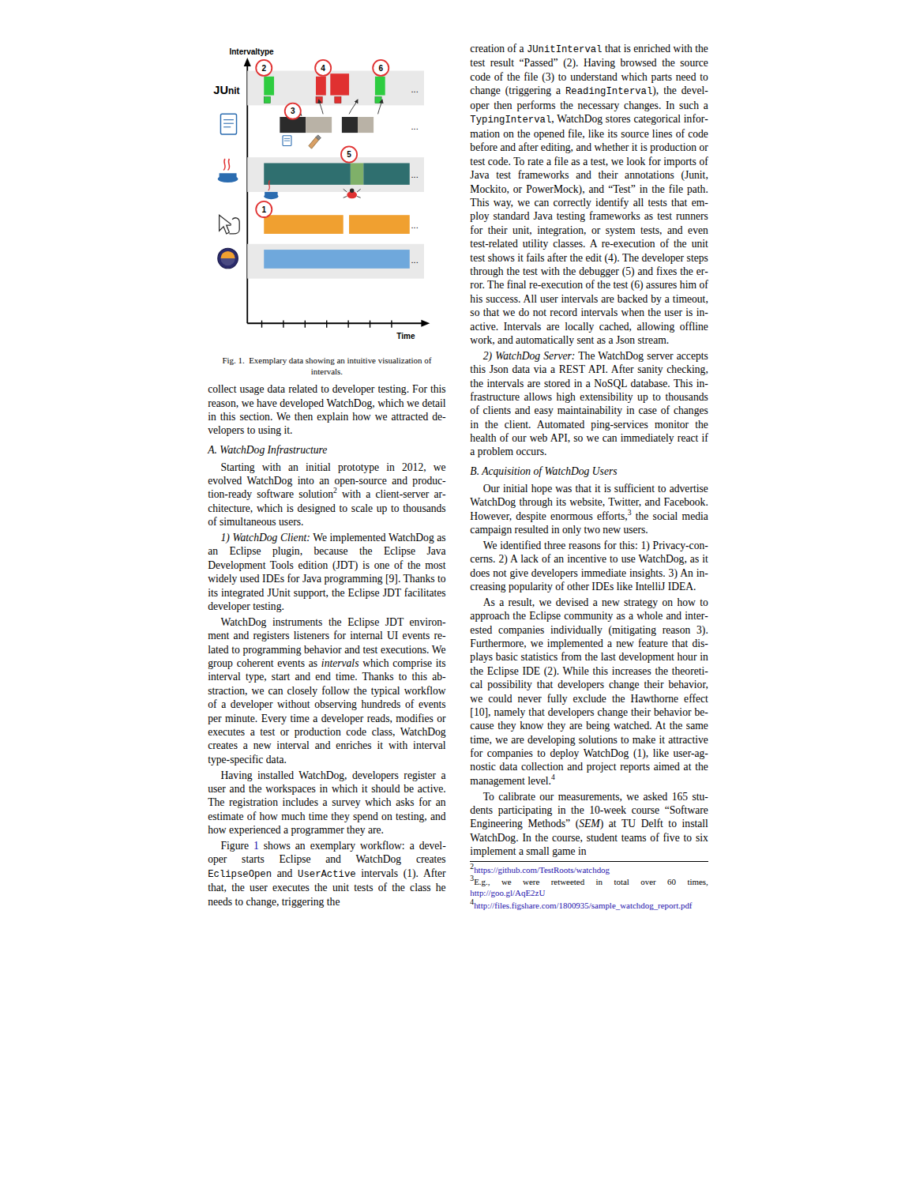Intervaltype Time JUnit ... ... ... ... ... 2 4 6 3 5 1
Fig. 1. Exemplary data showing an intuitive visualization of intervals.
collect usage data related to developer testing. For this reason, we have developed WatchDog, which we detail in this section. We then explain how we attracted developers to using it.
A. WatchDog Infrastructure
Starting with an initial prototype in 2012, we evolved WatchDog into an open-source and production-ready software solution2 with a client-server architecture, which is designed to scale up to thousands of simultaneous users.
1) WatchDog Client: We implemented WatchDog as an Eclipse plugin, because the Eclipse Java Development Tools edition (JDT) is one of the most widely used IDEs for Java programming [9]. Thanks to its integrated JUnit support, the Eclipse JDT facilitates developer testing.
WatchDog instruments the Eclipse JDT environment and registers listeners for internal UI events related to programming behavior and test executions. We group coherent events as intervals which comprise its interval type, start and end time. Thanks to this abstraction, we can closely follow the typical workflow of a developer without observing hundreds of events per minute. Every time a developer reads, modifies or executes a test or production code class, WatchDog creates a new interval and enriches it with interval type-specific data.
Having installed WatchDog, developers register a user and the workspaces in which it should be active. The registration includes a survey which asks for an estimate of how much time they spend on testing, and how experienced a programmer they are.
Figure 1 shows an exemplary workflow: a developer starts Eclipse and WatchDog creates EclipseOpen and UserActive intervals (1). After that, the user executes the unit tests of the class he needs to change, triggering the
creation of a JUnitInterval that is enriched with the test result “Passed” (2). Having browsed the source code of the file (3) to understand which parts need to change (triggering a ReadingInterval), the developer then performs the necessary changes. In such a TypingInterval, WatchDog stores categorical information on the opened file, like its source lines of code before and after editing, and whether it is production or test code. To rate a file as a test, we look for imports of Java test frameworks and their annotations (Junit, Mockito, or PowerMock), and “Test” in the file path. This way, we can correctly identify all tests that employ standard Java testing frameworks as test runners for their unit, integration, or system tests, and even test-related utility classes. A re-execution of the unit test shows it fails after the edit (4). The developer steps through the test with the debugger (5) and fixes the error. The final re-execution of the test (6) assures him of his success. All user intervals are backed by a timeout, so that we do not record intervals when the user is inactive. Intervals are locally cached, allowing offline work, and automatically sent as a Json stream.
2) WatchDog Server: The WatchDog server accepts this Json data via a REST API. After sanity checking, the intervals are stored in a NoSQL database. This infrastructure allows high extensibility up to thousands of clients and easy maintainability in case of changes in the client. Automated ping-services monitor the health of our web API, so we can immediately react if a problem occurs.
B. Acquisition of WatchDog Users
Our initial hope was that it is sufficient to advertise WatchDog through its website, Twitter, and Facebook. However, despite enormous efforts,3 the social media campaign resulted in only two new users.
We identified three reasons for this: 1) Privacy-concerns. 2) A lack of an incentive to use WatchDog, as it does not give developers immediate insights. 3) An increasing popularity of other IDEs like IntelliJ IDEA.
As a result, we devised a new strategy on how to approach the Eclipse community as a whole and interested companies individually (mitigating reason 3). Furthermore, we implemented a new feature that displays basic statistics from the last development hour in the Eclipse IDE (2). While this increases the theoretical possibility that developers change their behavior, we could never fully exclude the Hawthorne effect [10], namely that developers change their behavior because they know they are being watched. At the same time, we are developing solutions to make it attractive for companies to deploy WatchDog (1), like user-agnostic data collection and project reports aimed at the management level.4
To calibrate our measurements, we asked 165 students participating in the 10-week course “Software Engineering Methods” (SEM) at TU Delft to install WatchDog. In the course, student teams of five to six implement a small game in
2https://github.com/TestRoots/watchdog
3E.g., we were retweeted in total over 60 times, http://goo.gl/AqE2zU
4http://files.figshare.com/1800935/sample_watchdog_report.pdf